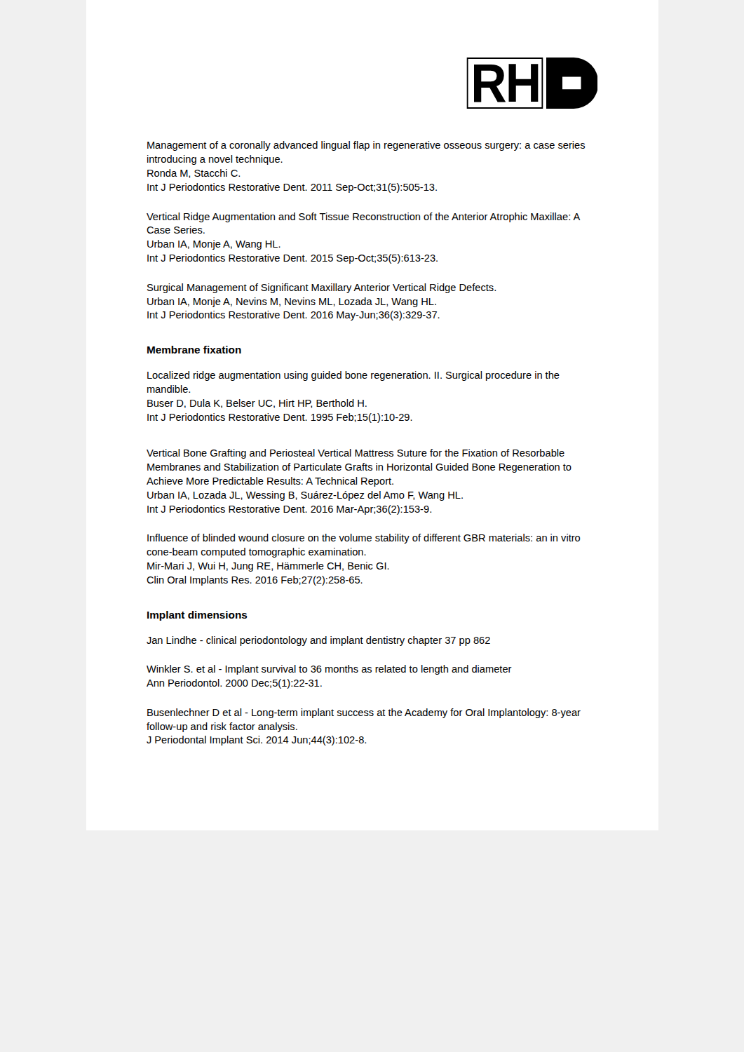RH
Management of a coronally advanced lingual flap in regenerative osseous surgery: a case series introducing a novel technique. Ronda M, Stacchi C. Int J Periodontics Restorative Dent. 2011 Sep-Oct;31(5):505-13.
Vertical Ridge Augmentation and Soft Tissue Reconstruction of the Anterior Atrophic Maxillae: A Case Series. Urban IA, Monje A, Wang HL. Int J Periodontics Restorative Dent. 2015 Sep-Oct;35(5):613-23.
Surgical Management of Significant Maxillary Anterior Vertical Ridge Defects. Urban IA, Monje A, Nevins M, Nevins ML, Lozada JL, Wang HL. Int J Periodontics Restorative Dent. 2016 May-Jun;36(3):329-37.
Membrane fixation
Localized ridge augmentation using guided bone regeneration. II. Surgical procedure in the mandible. Buser D, Dula K, Belser UC, Hirt HP, Berthold H. Int J Periodontics Restorative Dent. 1995 Feb;15(1):10-29.
Vertical Bone Grafting and Periosteal Vertical Mattress Suture for the Fixation of Resorbable Membranes and Stabilization of Particulate Grafts in Horizontal Guided Bone Regeneration to Achieve More Predictable Results: A Technical Report. Urban IA, Lozada JL, Wessing B, Suárez-López del Amo F, Wang HL. Int J Periodontics Restorative Dent. 2016 Mar-Apr;36(2):153-9.
Influence of blinded wound closure on the volume stability of different GBR materials: an in vitro cone-beam computed tomographic examination. Mir-Mari J, Wui H, Jung RE, Hämmerle CH, Benic GI. Clin Oral Implants Res. 2016 Feb;27(2):258-65.
Implant dimensions
Jan Lindhe - clinical periodontology and implant dentistry chapter 37 pp 862
Winkler S. et al - Implant survival to 36 months as related to length and diameter Ann Periodontol. 2000 Dec;5(1):22-31.
Busenlechner D et al - Long-term implant success at the Academy for Oral Implantology: 8-year follow-up and risk factor analysis. J Periodontal Implant Sci. 2014 Jun;44(3):102-8.